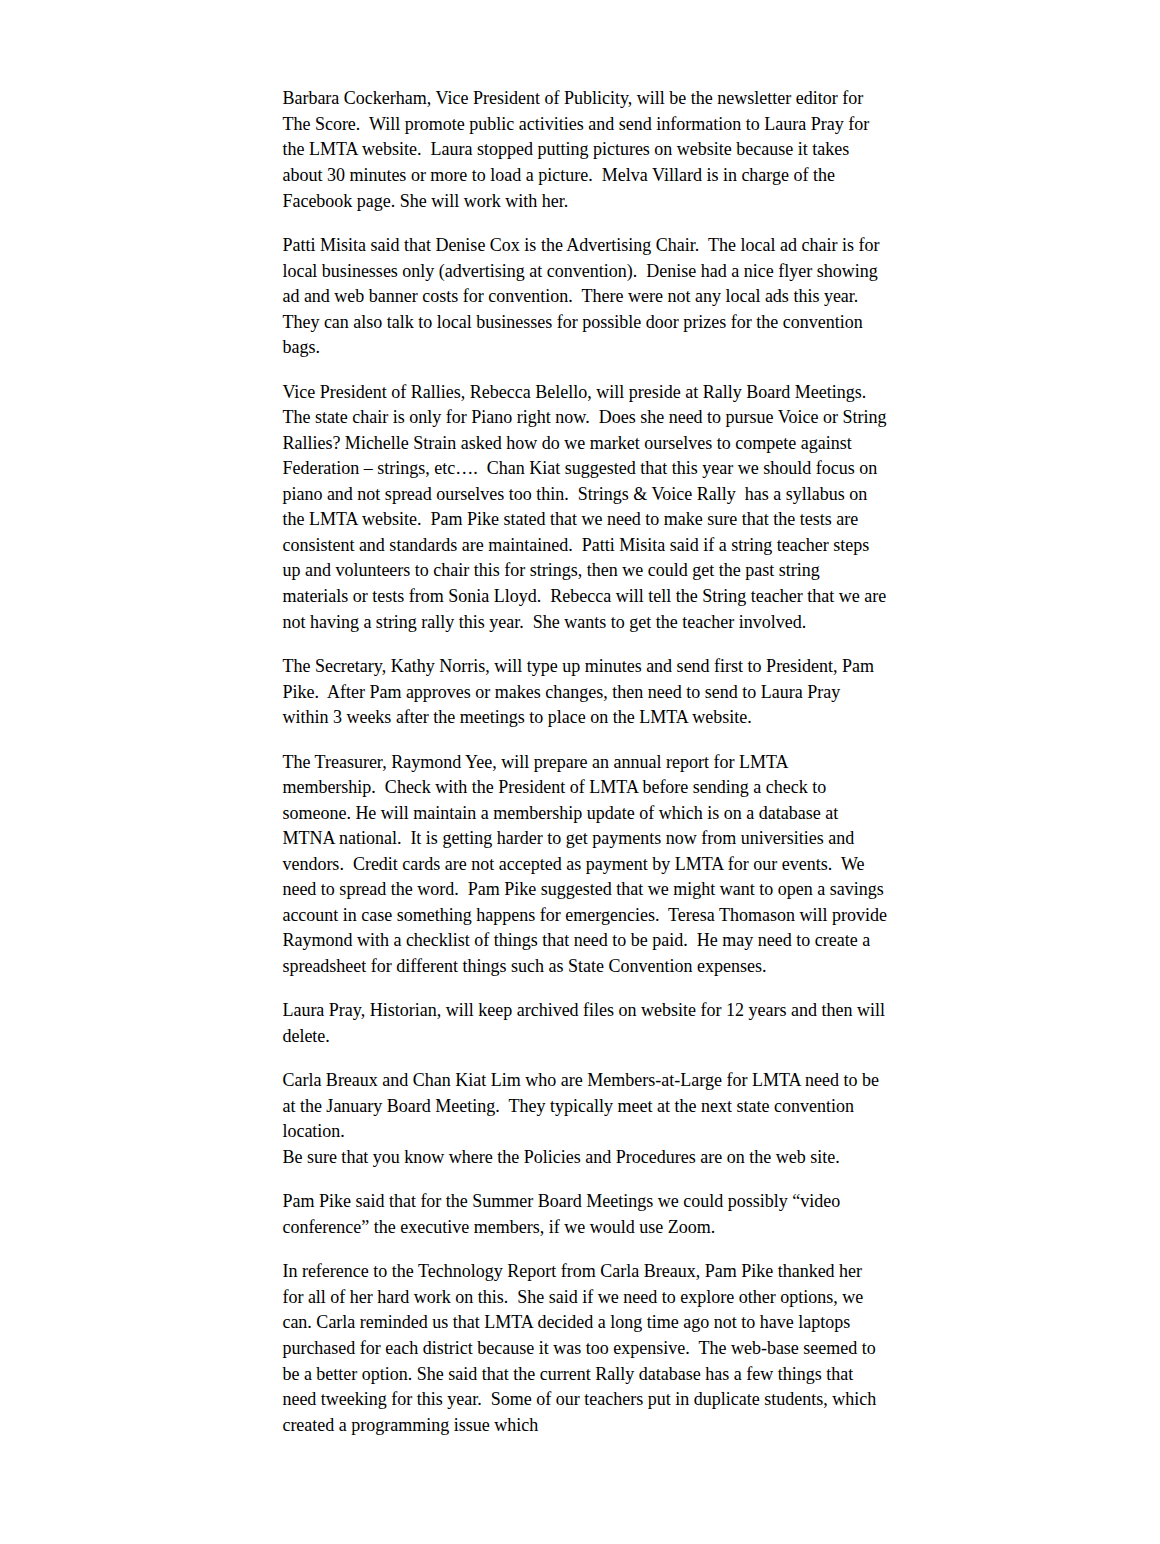Barbara Cockerham, Vice President of Publicity, will be the newsletter editor for The Score. Will promote public activities and send information to Laura Pray for the LMTA website. Laura stopped putting pictures on website because it takes about 30 minutes or more to load a picture. Melva Villard is in charge of the Facebook page. She will work with her.
Patti Misita said that Denise Cox is the Advertising Chair. The local ad chair is for local businesses only (advertising at convention). Denise had a nice flyer showing ad and web banner costs for convention. There were not any local ads this year. They can also talk to local businesses for possible door prizes for the convention bags.
Vice President of Rallies, Rebecca Belello, will preside at Rally Board Meetings. The state chair is only for Piano right now. Does she need to pursue Voice or String Rallies? Michelle Strain asked how do we market ourselves to compete against Federation – strings, etc…. Chan Kiat suggested that this year we should focus on piano and not spread ourselves too thin. Strings & Voice Rally has a syllabus on the LMTA website. Pam Pike stated that we need to make sure that the tests are consistent and standards are maintained. Patti Misita said if a string teacher steps up and volunteers to chair this for strings, then we could get the past string materials or tests from Sonia Lloyd. Rebecca will tell the String teacher that we are not having a string rally this year. She wants to get the teacher involved.
The Secretary, Kathy Norris, will type up minutes and send first to President, Pam Pike. After Pam approves or makes changes, then need to send to Laura Pray within 3 weeks after the meetings to place on the LMTA website.
The Treasurer, Raymond Yee, will prepare an annual report for LMTA membership. Check with the President of LMTA before sending a check to someone. He will maintain a membership update of which is on a database at MTNA national. It is getting harder to get payments now from universities and vendors. Credit cards are not accepted as payment by LMTA for our events. We need to spread the word. Pam Pike suggested that we might want to open a savings account in case something happens for emergencies. Teresa Thomason will provide Raymond with a checklist of things that need to be paid. He may need to create a spreadsheet for different things such as State Convention expenses.
Laura Pray, Historian, will keep archived files on website for 12 years and then will delete.
Carla Breaux and Chan Kiat Lim who are Members-at-Large for LMTA need to be at the January Board Meeting. They typically meet at the next state convention location.
Be sure that you know where the Policies and Procedures are on the web site.
Pam Pike said that for the Summer Board Meetings we could possibly “video conference” the executive members, if we would use Zoom.
In reference to the Technology Report from Carla Breaux, Pam Pike thanked her for all of her hard work on this. She said if we need to explore other options, we can. Carla reminded us that LMTA decided a long time ago not to have laptops purchased for each district because it was too expensive. The web-base seemed to be a better option. She said that the current Rally database has a few things that need tweeking for this year. Some of our teachers put in duplicate students, which created a programming issue which